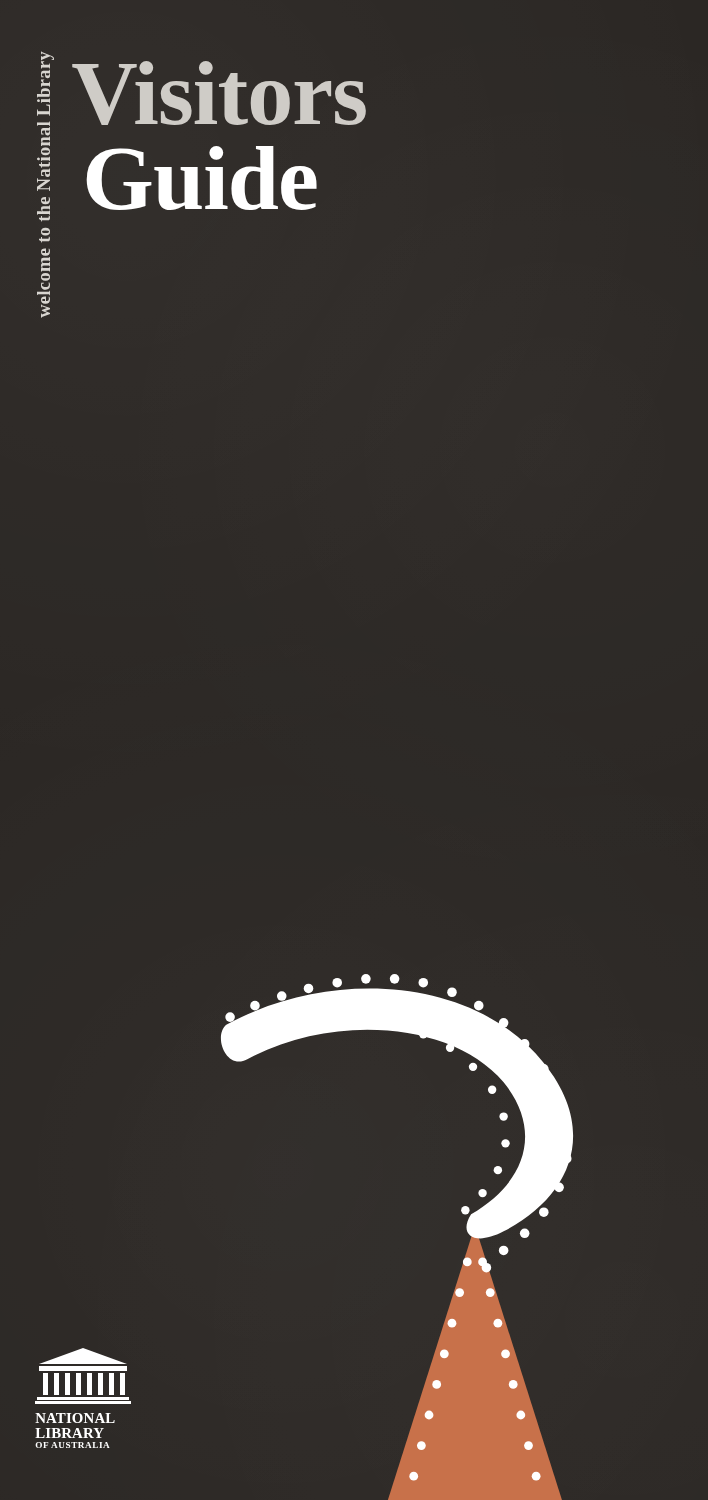welcome to the National Library
Visitors Guide
National Library of Australia